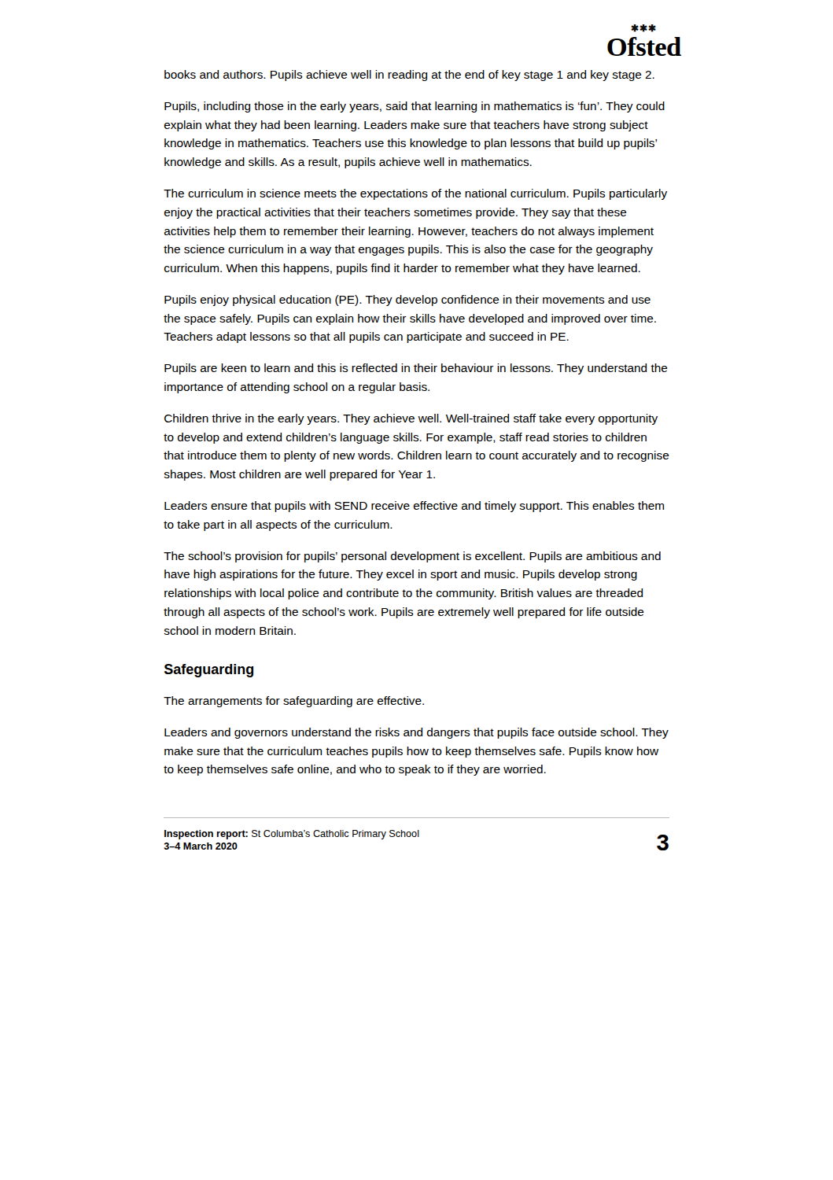✱✱✱
Ofsted
books and authors. Pupils achieve well in reading at the end of key stage 1 and key stage 2.
Pupils, including those in the early years, said that learning in mathematics is ‘fun’. They could explain what they had been learning. Leaders make sure that teachers have strong subject knowledge in mathematics. Teachers use this knowledge to plan lessons that build up pupils’ knowledge and skills. As a result, pupils achieve well in mathematics.
The curriculum in science meets the expectations of the national curriculum. Pupils particularly enjoy the practical activities that their teachers sometimes provide. They say that these activities help them to remember their learning. However, teachers do not always implement the science curriculum in a way that engages pupils. This is also the case for the geography curriculum. When this happens, pupils find it harder to remember what they have learned.
Pupils enjoy physical education (PE). They develop confidence in their movements and use the space safely. Pupils can explain how their skills have developed and improved over time. Teachers adapt lessons so that all pupils can participate and succeed in PE.
Pupils are keen to learn and this is reflected in their behaviour in lessons. They understand the importance of attending school on a regular basis.
Children thrive in the early years. They achieve well. Well-trained staff take every opportunity to develop and extend children’s language skills. For example, staff read stories to children that introduce them to plenty of new words. Children learn to count accurately and to recognise shapes. Most children are well prepared for Year 1.
Leaders ensure that pupils with SEND receive effective and timely support. This enables them to take part in all aspects of the curriculum.
The school’s provision for pupils’ personal development is excellent. Pupils are ambitious and have high aspirations for the future. They excel in sport and music. Pupils develop strong relationships with local police and contribute to the community. British values are threaded through all aspects of the school’s work. Pupils are extremely well prepared for life outside school in modern Britain.
Safeguarding
The arrangements for safeguarding are effective.
Leaders and governors understand the risks and dangers that pupils face outside school. They make sure that the curriculum teaches pupils how to keep themselves safe. Pupils know how to keep themselves safe online, and who to speak to if they are worried.
Inspection report: St Columba’s Catholic Primary School
3–4 March 2020
3